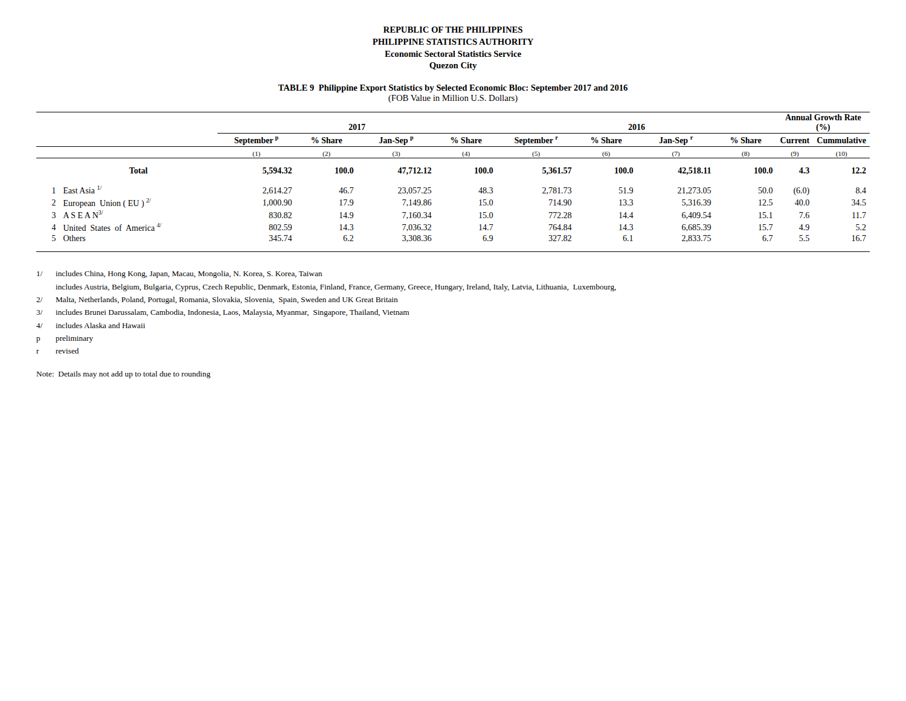REPUBLIC OF THE PHILIPPINES
PHILIPPINE STATISTICS AUTHORITY
Economic Sectoral Statistics Service
Quezon City
TABLE 9 Philippine Export Statistics by Selected Economic Bloc: September 2017 and 2016
(FOB Value in Million U.S. Dollars)
| | 2017 | 2016 | Annual Growth Rate (%) |
| --- | --- | --- | --- |
| September p | % Share | Jan-Sep p | % Share | September r | % Share | Jan-Sep r | % Share | Current | Cummulative |
| | (1) | (2) | (3) | (4) | (5) | (6) | (7) | (8) | (9) | (10) |
| | Total | 5,594.32 | 100.0 | 47,712.12 | 100.0 | 5,361.57 | 100.0 | 42,518.11 | 100.0 | 4.3 | 12.2 |
| 1 | East Asia 1/ | 2,614.27 | 46.7 | 23,057.25 | 48.3 | 2,781.73 | 51.9 | 21,273.05 | 50.0 | (6.0) | 8.4 |
| 2 | European Union ( EU ) 2/ | 1,000.90 | 17.9 | 7,149.86 | 15.0 | 714.90 | 13.3 | 5,316.39 | 12.5 | 40.0 | 34.5 |
| 3 | A S E A N 3/ | 830.82 | 14.9 | 7,160.34 | 15.0 | 772.28 | 14.4 | 6,409.54 | 15.1 | 7.6 | 11.7 |
| 4 | United States of America 4/ | 802.59 | 14.3 | 7,036.32 | 14.7 | 764.84 | 14.3 | 6,685.39 | 15.7 | 4.9 | 5.2 |
| 5 | Others | 345.74 | 6.2 | 3,308.36 | 6.9 | 327.82 | 6.1 | 2,833.75 | 6.7 | 5.5 | 16.7 |
| 1/ | includes China, Hong Kong, Japan, Macau, Mongolia, N. Korea, S. Korea, Taiwan |
| | includes Austria, Belgium, Bulgaria, Cyprus, Czech Republic, Denmark, Estonia, Finland, France, Germany, Greece, Hungary, Ireland, Italy, Latvia, Lithuania, Luxembourg, |
| 2/ | Malta, Netherlands, Poland, Portugal, Romania, Slovakia, Slovenia, Spain, Sweden and UK Great Britain |
| 3/ | includes Brunei Darussalam, Cambodia, Indonesia, Laos, Malaysia, Myanmar, Singapore, Thailand, Vietnam |
| 4/ | includes Alaska and Hawaii |
| p | preliminary |
| r | revised |
Note: Details may not add up to total due to rounding